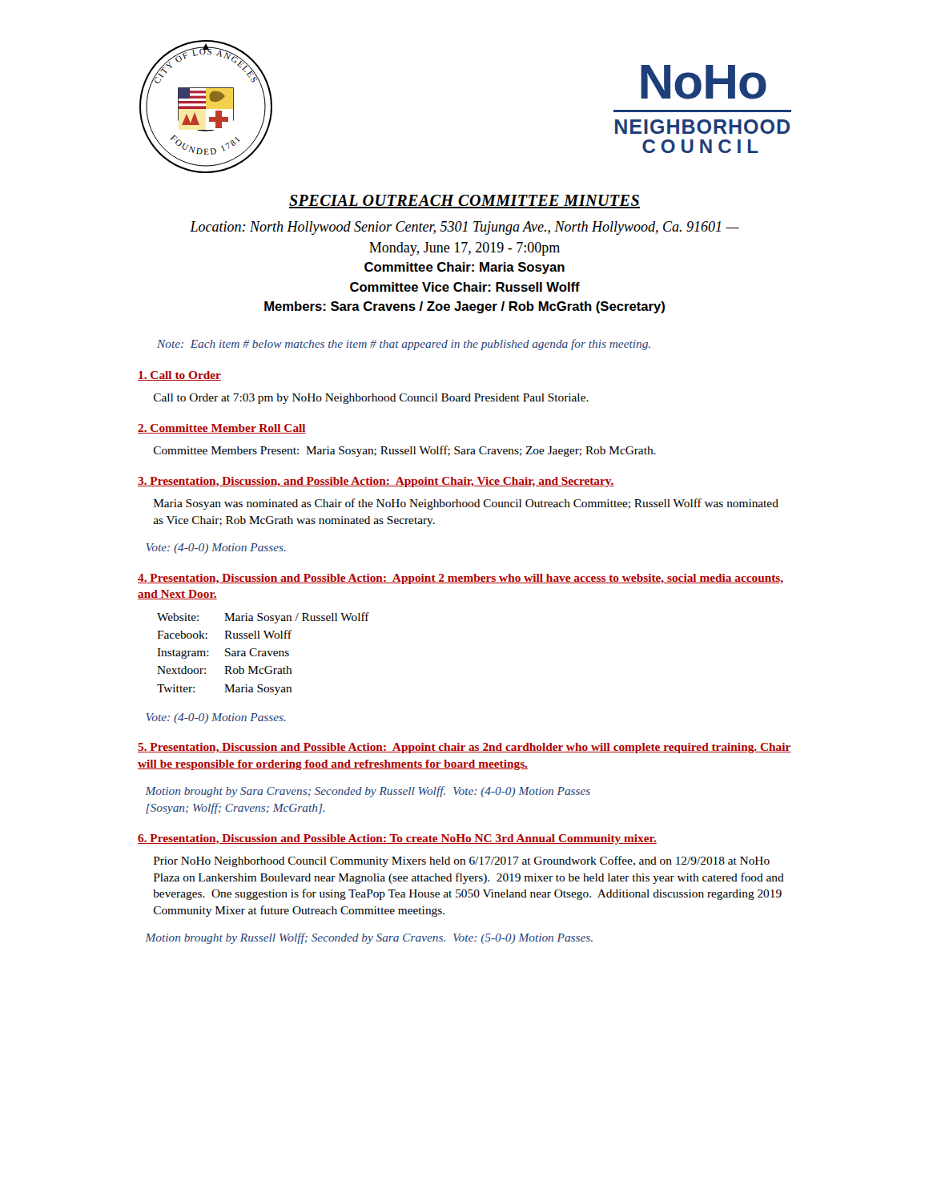CITY OF LOS ANGELES FOUNDED 1781
NoHo
NEIGHBORHOODCOUNCIL
SPECIAL OUTREACH COMMITTEE MINUTES
Location: North Hollywood Senior Center, 5301 Tujunga Ave., North Hollywood, Ca. 91601 —
Monday, June 17, 2019 - 7:00pm
Committee Chair: Maria Sosyan
Committee Vice Chair: Russell Wolff
Members: Sara Cravens / Zoe Jaeger / Rob McGrath (Secretary)
Note: Each item # below matches the item # that appeared in the published agenda for this meeting.
1. Call to Order
Call to Order at 7:03 pm by NoHo Neighborhood Council Board President Paul Storiale.
2. Committee Member Roll Call
Committee Members Present: Maria Sosyan; Russell Wolff; Sara Cravens; Zoe Jaeger; Rob McGrath.
3. Presentation, Discussion, and Possible Action: Appoint Chair, Vice Chair, and Secretary.
Maria Sosyan was nominated as Chair of the NoHo Neighborhood Council Outreach Committee; Russell Wolff was nominated as Vice Chair; Rob McGrath was nominated as Secretary.
Vote: (4-0-0) Motion Passes.
4. Presentation, Discussion and Possible Action: Appoint 2 members who will have access to website, social media accounts, and Next Door.
| Website: | Maria Sosyan / Russell Wolff |
| Facebook: | Russell Wolff |
| Instagram: | Sara Cravens |
| Nextdoor: | Rob McGrath |
| Twitter: | Maria Sosyan |
Vote: (4-0-0) Motion Passes.
5. Presentation, Discussion and Possible Action: Appoint chair as 2nd cardholder who will complete required training. Chair will be responsible for ordering food and refreshments for board meetings.
Motion brought by Sara Cravens; Seconded by Russell Wolff. Vote: (4-0-0) Motion Passes
[Sosyan; Wolff; Cravens; McGrath].
6. Presentation, Discussion and Possible Action: To create NoHo NC 3rd Annual Community mixer.
Prior NoHo Neighborhood Council Community Mixers held on 6/17/2017 at Groundwork Coffee, and on 12/9/2018 at NoHo Plaza on Lankershim Boulevard near Magnolia (see attached flyers). 2019 mixer to be held later this year with catered food and beverages. One suggestion is for using TeaPop Tea House at 5050 Vineland near Otsego. Additional discussion regarding 2019 Community Mixer at future Outreach Committee meetings.
Motion brought by Russell Wolff; Seconded by Sara Cravens. Vote: (5-0-0) Motion Passes.